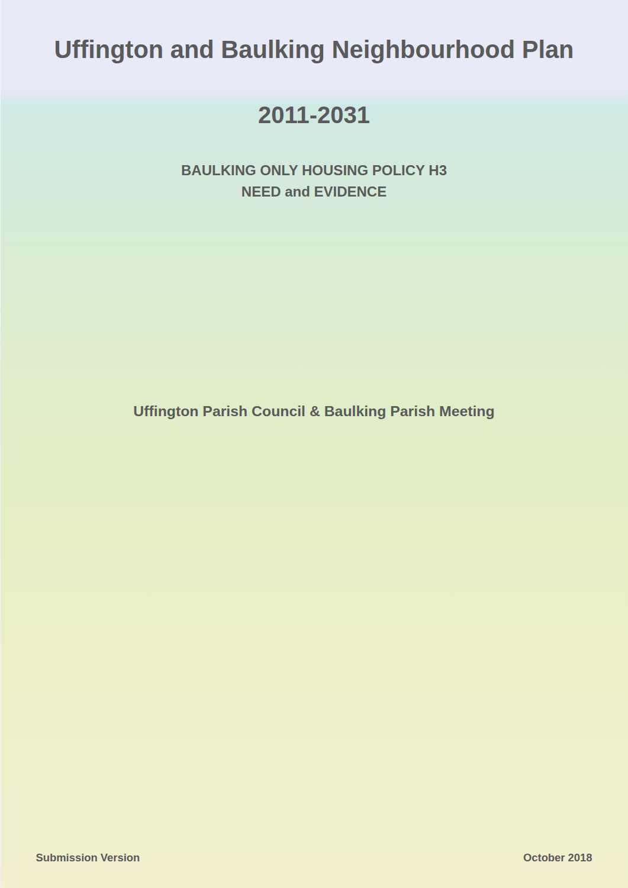Uffington and Baulking Neighbourhood Plan
2011-2031
BAULKING ONLY HOUSING POLICY H3 NEED and EVIDENCE
Uffington Parish Council & Baulking Parish Meeting
Submission Version October 2018